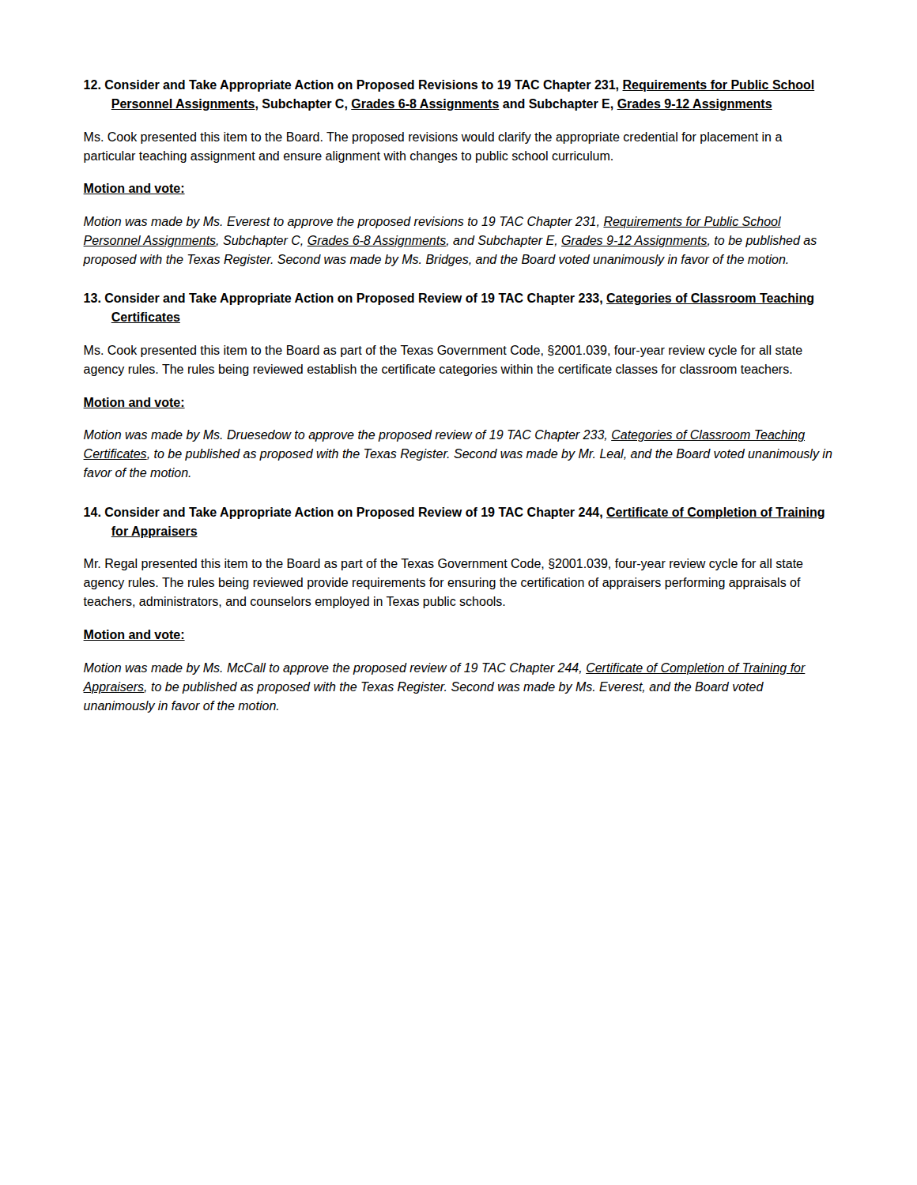12. Consider and Take Appropriate Action on Proposed Revisions to 19 TAC Chapter 231, Requirements for Public School Personnel Assignments, Subchapter C, Grades 6-8 Assignments and Subchapter E, Grades 9-12 Assignments
Ms. Cook presented this item to the Board. The proposed revisions would clarify the appropriate credential for placement in a particular teaching assignment and ensure alignment with changes to public school curriculum.
Motion and vote:
Motion was made by Ms. Everest to approve the proposed revisions to 19 TAC Chapter 231, Requirements for Public School Personnel Assignments, Subchapter C, Grades 6-8 Assignments, and Subchapter E, Grades 9-12 Assignments, to be published as proposed with the Texas Register. Second was made by Ms. Bridges, and the Board voted unanimously in favor of the motion.
13. Consider and Take Appropriate Action on Proposed Review of 19 TAC Chapter 233, Categories of Classroom Teaching Certificates
Ms. Cook presented this item to the Board as part of the Texas Government Code, §2001.039, four-year review cycle for all state agency rules. The rules being reviewed establish the certificate categories within the certificate classes for classroom teachers.
Motion and vote:
Motion was made by Ms. Druesedow to approve the proposed review of 19 TAC Chapter 233, Categories of Classroom Teaching Certificates, to be published as proposed with the Texas Register. Second was made by Mr. Leal, and the Board voted unanimously in favor of the motion.
14. Consider and Take Appropriate Action on Proposed Review of 19 TAC Chapter 244, Certificate of Completion of Training for Appraisers
Mr. Regal presented this item to the Board as part of the Texas Government Code, §2001.039, four-year review cycle for all state agency rules. The rules being reviewed provide requirements for ensuring the certification of appraisers performing appraisals of teachers, administrators, and counselors employed in Texas public schools.
Motion and vote:
Motion was made by Ms. McCall to approve the proposed review of 19 TAC Chapter 244, Certificate of Completion of Training for Appraisers, to be published as proposed with the Texas Register. Second was made by Ms. Everest, and the Board voted unanimously in favor of the motion.